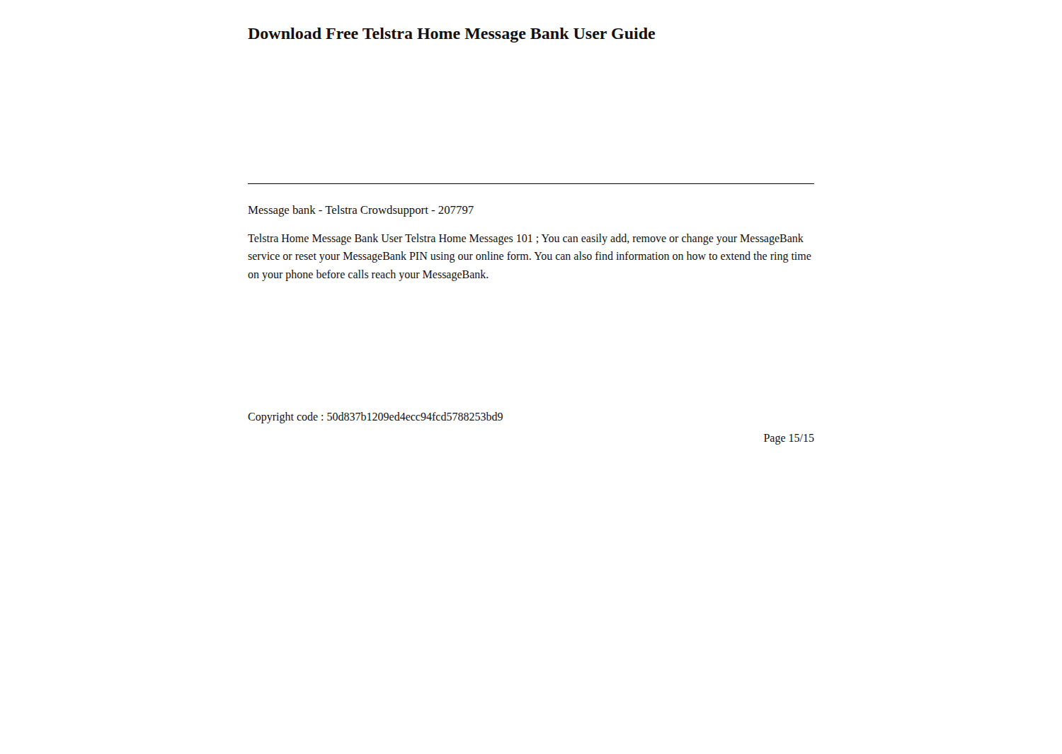Download Free Telstra Home Message Bank User Guide
Message bank - Telstra Crowdsupport - 207797
Telstra Home Message Bank User Telstra Home Messages 101 ; You can easily add, remove or change your MessageBank service or reset your MessageBank PIN using our online form. You can also find information on how to extend the ring time on your phone before calls reach your MessageBank.
Copyright code : 50d837b1209ed4ecc94fcd5788253bd9
Page 15/15